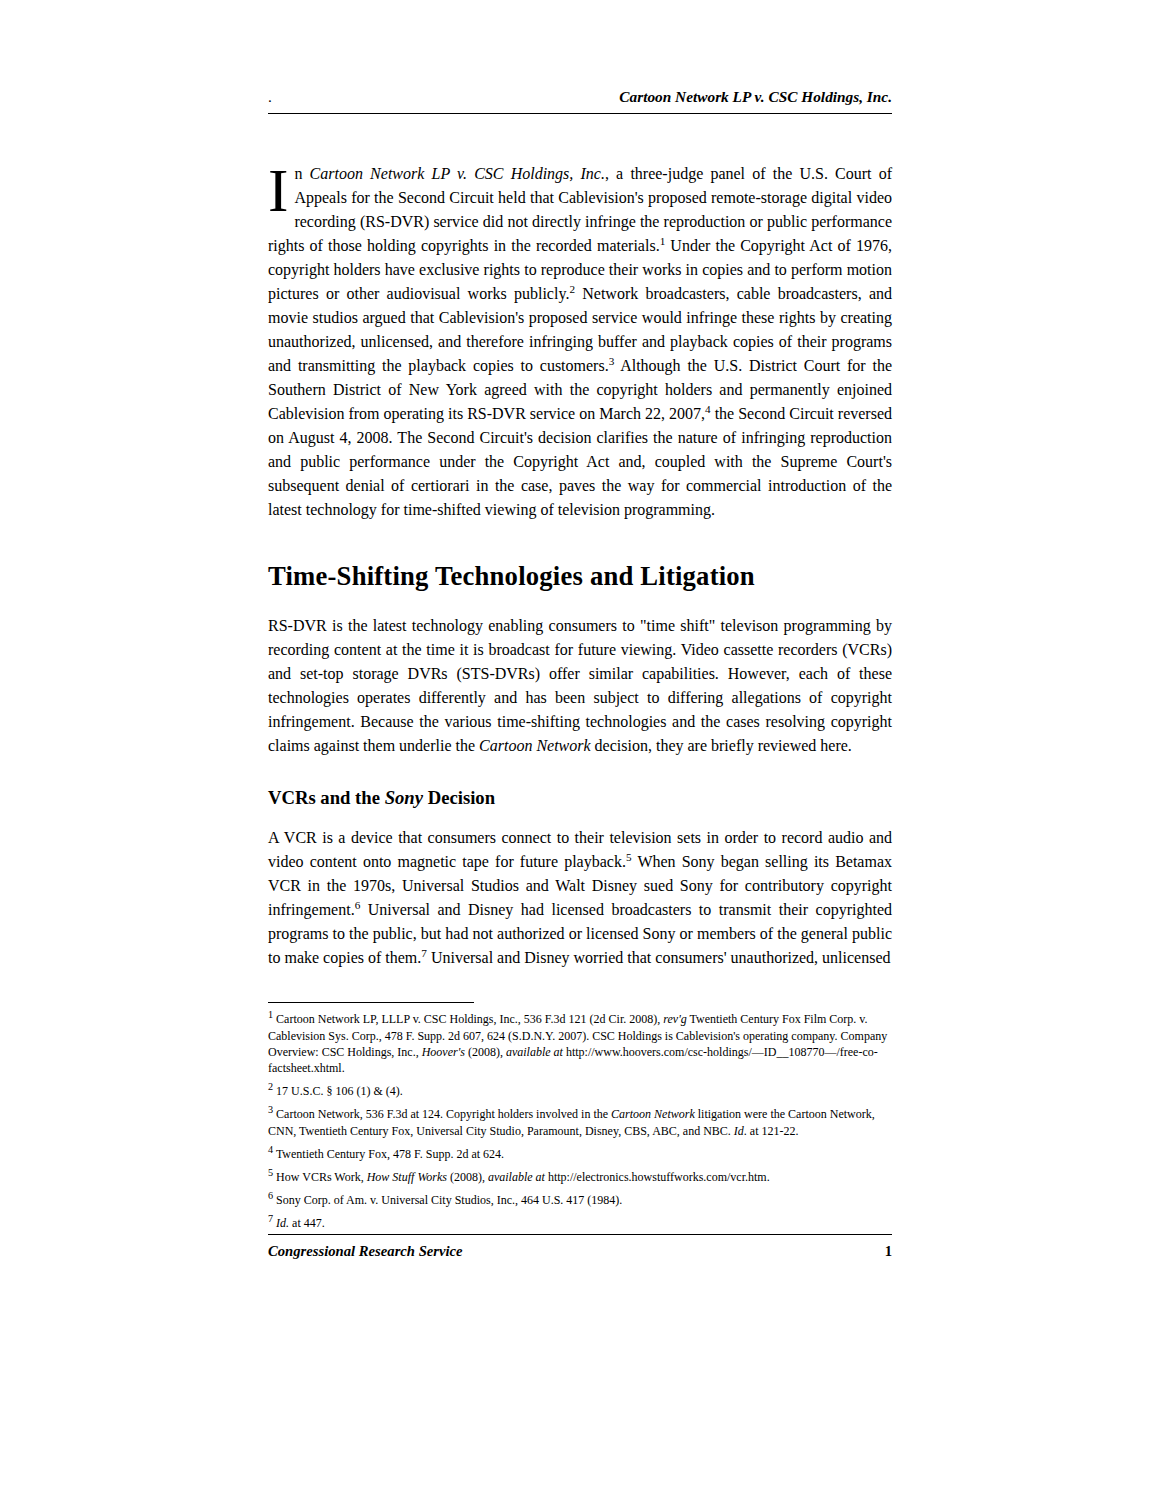. Cartoon Network LP v. CSC Holdings, Inc.
In Cartoon Network LP v. CSC Holdings, Inc., a three-judge panel of the U.S. Court of Appeals for the Second Circuit held that Cablevision's proposed remote-storage digital video recording (RS-DVR) service did not directly infringe the reproduction or public performance rights of those holding copyrights in the recorded materials.1 Under the Copyright Act of 1976, copyright holders have exclusive rights to reproduce their works in copies and to perform motion pictures or other audiovisual works publicly.2 Network broadcasters, cable broadcasters, and movie studios argued that Cablevision's proposed service would infringe these rights by creating unauthorized, unlicensed, and therefore infringing buffer and playback copies of their programs and transmitting the playback copies to customers.3 Although the U.S. District Court for the Southern District of New York agreed with the copyright holders and permanently enjoined Cablevision from operating its RS-DVR service on March 22, 2007,4 the Second Circuit reversed on August 4, 2008. The Second Circuit's decision clarifies the nature of infringing reproduction and public performance under the Copyright Act and, coupled with the Supreme Court's subsequent denial of certiorari in the case, paves the way for commercial introduction of the latest technology for time-shifted viewing of television programming.
Time-Shifting Technologies and Litigation
RS-DVR is the latest technology enabling consumers to "time shift" televison programming by recording content at the time it is broadcast for future viewing. Video cassette recorders (VCRs) and set-top storage DVRs (STS-DVRs) offer similar capabilities. However, each of these technologies operates differently and has been subject to differing allegations of copyright infringement. Because the various time-shifting technologies and the cases resolving copyright claims against them underlie the Cartoon Network decision, they are briefly reviewed here.
VCRs and the Sony Decision
A VCR is a device that consumers connect to their television sets in order to record audio and video content onto magnetic tape for future playback.5 When Sony began selling its Betamax VCR in the 1970s, Universal Studios and Walt Disney sued Sony for contributory copyright infringement.6 Universal and Disney had licensed broadcasters to transmit their copyrighted programs to the public, but had not authorized or licensed Sony or members of the general public to make copies of them.7 Universal and Disney worried that consumers' unauthorized, unlicensed
1 Cartoon Network LP, LLLP v. CSC Holdings, Inc., 536 F.3d 121 (2d Cir. 2008), rev'g Twentieth Century Fox Film Corp. v. Cablevision Sys. Corp., 478 F. Supp. 2d 607, 624 (S.D.N.Y. 2007). CSC Holdings is Cablevision's operating company. Company Overview: CSC Holdings, Inc., Hoover's (2008), available at http://www.hoovers.com/csc-holdings/—ID__108770—/free-co-factsheet.xhtml.
2 17 U.S.C. § 106 (1) & (4).
3 Cartoon Network, 536 F.3d at 124. Copyright holders involved in the Cartoon Network litigation were the Cartoon Network, CNN, Twentieth Century Fox, Universal City Studio, Paramount, Disney, CBS, ABC, and NBC. Id. at 121-22.
4 Twentieth Century Fox, 478 F. Supp. 2d at 624.
5 How VCRs Work, How Stuff Works (2008), available at http://electronics.howstuffworks.com/vcr.htm.
6 Sony Corp. of Am. v. Universal City Studios, Inc., 464 U.S. 417 (1984).
7 Id. at 447.
Congressional Research Service 1